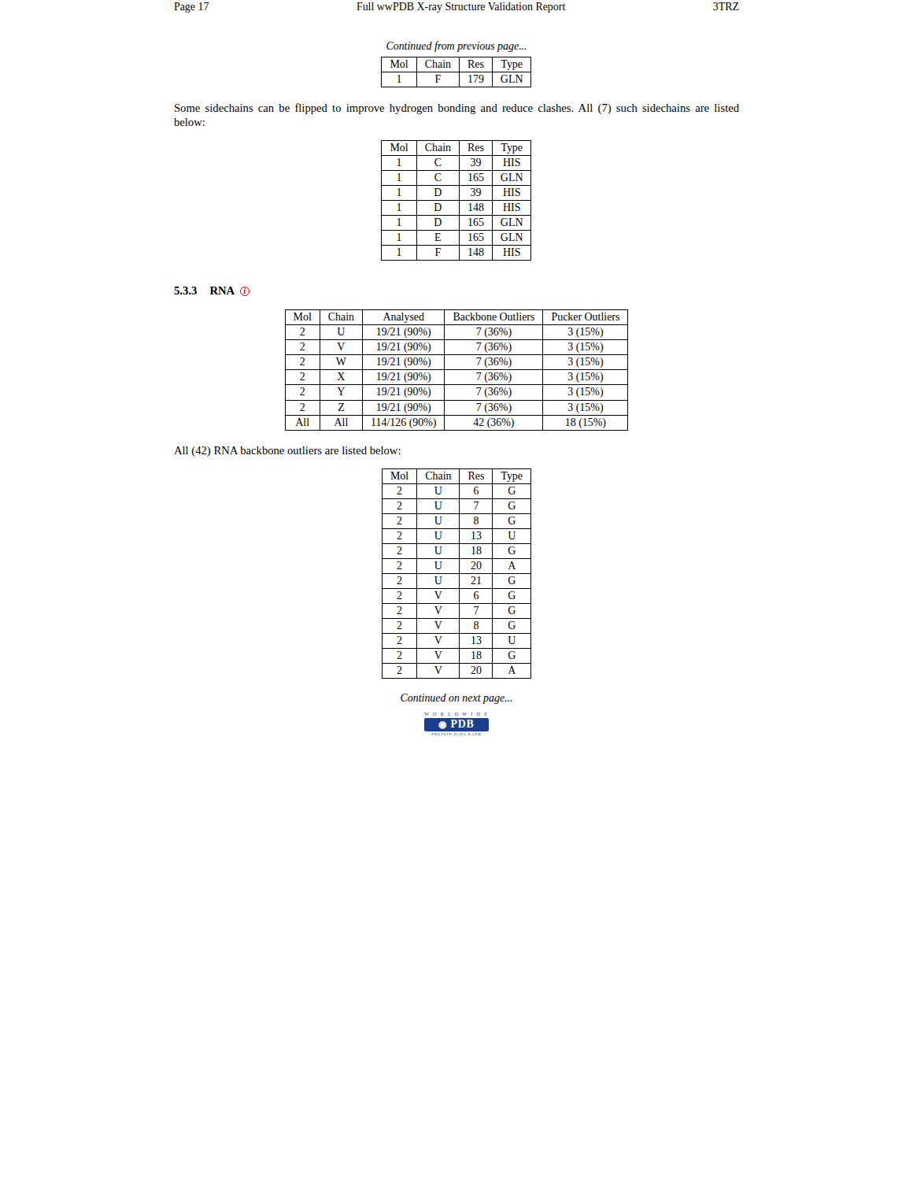Page 17
Full wwPDB X-ray Structure Validation Report
3TRZ
Continued from previous page...
| Mol | Chain | Res | Type |
| --- | --- | --- | --- |
| 1 | F | 179 | GLN |
Some sidechains can be flipped to improve hydrogen bonding and reduce clashes. All (7) such sidechains are listed below:
| Mol | Chain | Res | Type |
| --- | --- | --- | --- |
| 1 | C | 39 | HIS |
| 1 | C | 165 | GLN |
| 1 | D | 39 | HIS |
| 1 | D | 148 | HIS |
| 1 | D | 165 | GLN |
| 1 | E | 165 | GLN |
| 1 | F | 148 | HIS |
5.3.3 RNA i
| Mol | Chain | Analysed | Backbone Outliers | Pucker Outliers |
| --- | --- | --- | --- | --- |
| 2 | U | 19/21 (90%) | 7 (36%) | 3 (15%) |
| 2 | V | 19/21 (90%) | 7 (36%) | 3 (15%) |
| 2 | W | 19/21 (90%) | 7 (36%) | 3 (15%) |
| 2 | X | 19/21 (90%) | 7 (36%) | 3 (15%) |
| 2 | Y | 19/21 (90%) | 7 (36%) | 3 (15%) |
| 2 | Z | 19/21 (90%) | 7 (36%) | 3 (15%) |
| All | All | 114/126 (90%) | 42 (36%) | 18 (15%) |
All (42) RNA backbone outliers are listed below:
| Mol | Chain | Res | Type |
| --- | --- | --- | --- |
| 2 | U | 6 | G |
| 2 | U | 7 | G |
| 2 | U | 8 | G |
| 2 | U | 13 | U |
| 2 | U | 18 | G |
| 2 | U | 20 | A |
| 2 | U | 21 | G |
| 2 | V | 6 | G |
| 2 | V | 7 | G |
| 2 | V | 8 | G |
| 2 | V | 13 | U |
| 2 | V | 18 | G |
| 2 | V | 20 | A |
Continued on next page...
W O R L D W I D E
◉ PDB
PROTEIN DATA BANK